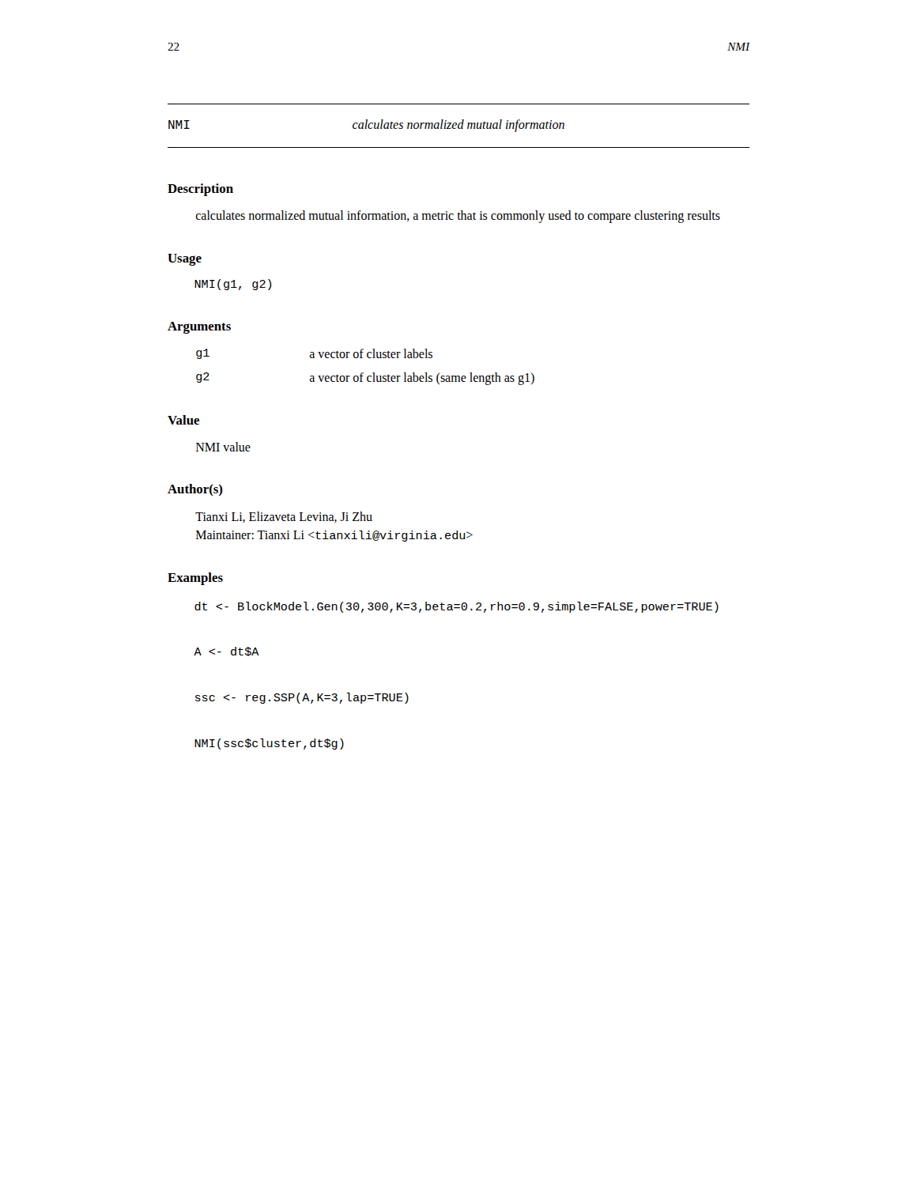22 NMI
| NMI | calculates normalized mutual information | |
Description
calculates normalized mutual information, a metric that is commonly used to compare clustering results
Usage
NMI(g1, g2)
Arguments
g1
a vector of cluster labels
g2
a vector of cluster labels (same length as g1)
Value
NMI value
Author(s)
Tianxi Li, Elizaveta Levina, Ji Zhu
Maintainer: Tianxi Li <tianxili@virginia.edu>
Examples
dt <- BlockModel.Gen(30,300,K=3,beta=0.2,rho=0.9,simple=FALSE,power=TRUE)

A <- dt$A

ssc <- reg.SSP(A,K=3,lap=TRUE)

NMI(ssc$cluster,dt$g)